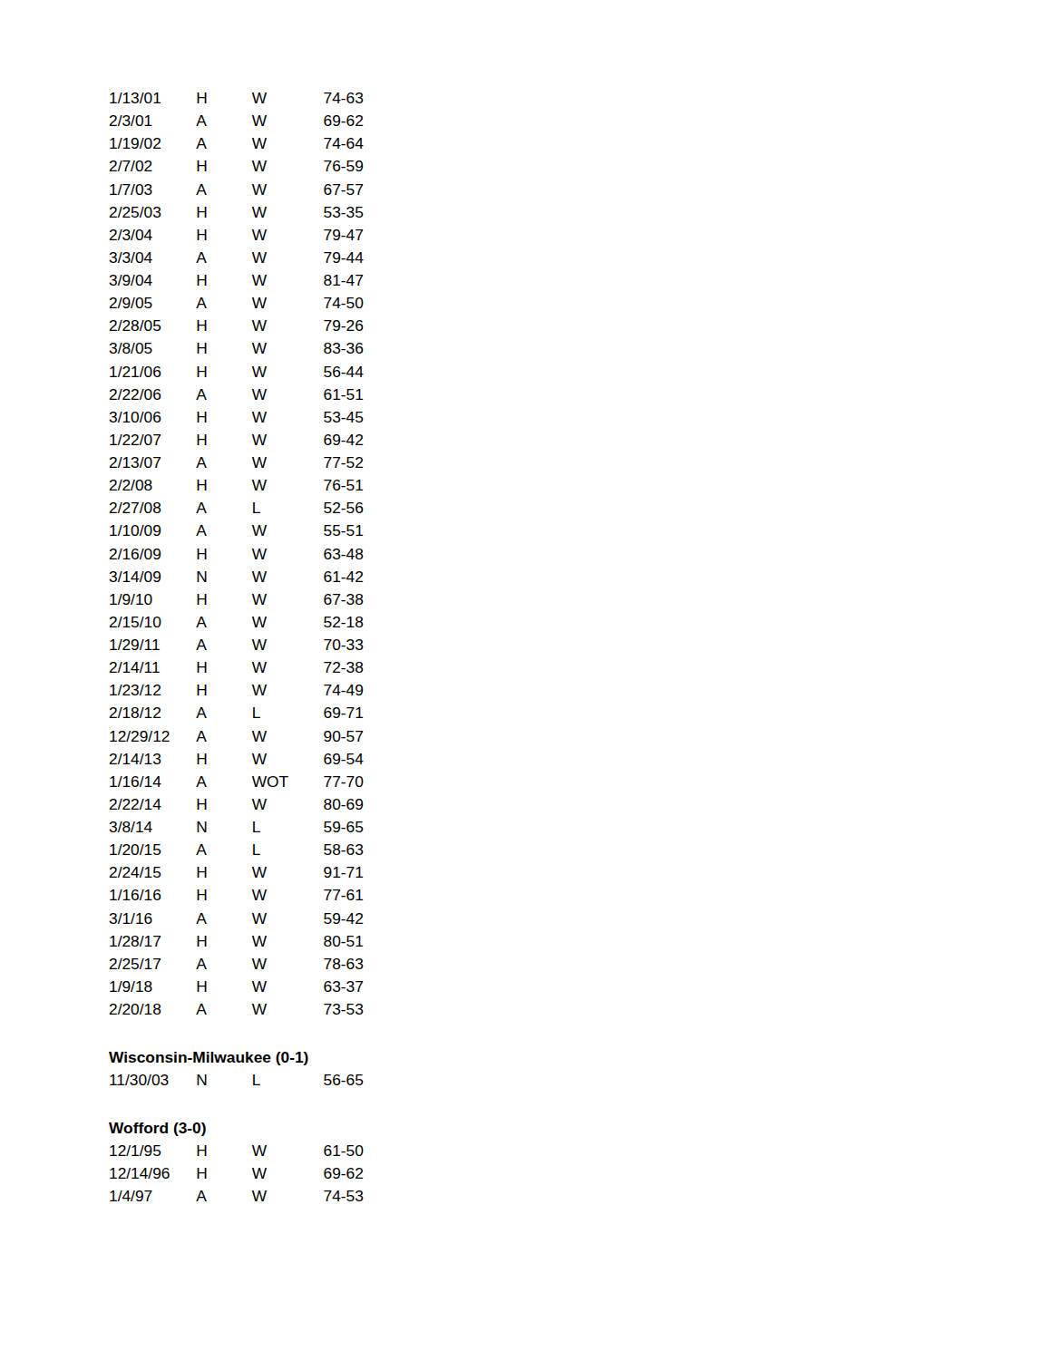| 1/13/01 | H | W | 74-63 |
| 2/3/01 | A | W | 69-62 |
| 1/19/02 | A | W | 74-64 |
| 2/7/02 | H | W | 76-59 |
| 1/7/03 | A | W | 67-57 |
| 2/25/03 | H | W | 53-35 |
| 2/3/04 | H | W | 79-47 |
| 3/3/04 | A | W | 79-44 |
| 3/9/04 | H | W | 81-47 |
| 2/9/05 | A | W | 74-50 |
| 2/28/05 | H | W | 79-26 |
| 3/8/05 | H | W | 83-36 |
| 1/21/06 | H | W | 56-44 |
| 2/22/06 | A | W | 61-51 |
| 3/10/06 | H | W | 53-45 |
| 1/22/07 | H | W | 69-42 |
| 2/13/07 | A | W | 77-52 |
| 2/2/08 | H | W | 76-51 |
| 2/27/08 | A | L | 52-56 |
| 1/10/09 | A | W | 55-51 |
| 2/16/09 | H | W | 63-48 |
| 3/14/09 | N | W | 61-42 |
| 1/9/10 | H | W | 67-38 |
| 2/15/10 | A | W | 52-18 |
| 1/29/11 | A | W | 70-33 |
| 2/14/11 | H | W | 72-38 |
| 1/23/12 | H | W | 74-49 |
| 2/18/12 | A | L | 69-71 |
| 12/29/12 | A | W | 90-57 |
| 2/14/13 | H | W | 69-54 |
| 1/16/14 | A | WOT | 77-70 |
| 2/22/14 | H | W | 80-69 |
| 3/8/14 | N | L | 59-65 |
| 1/20/15 | A | L | 58-63 |
| 2/24/15 | H | W | 91-71 |
| 1/16/16 | H | W | 77-61 |
| 3/1/16 | A | W | 59-42 |
| 1/28/17 | H | W | 80-51 |
| 2/25/17 | A | W | 78-63 |
| 1/9/18 | H | W | 63-37 |
| 2/20/18 | A | W | 73-53 |
Wisconsin-Milwaukee (0-1)
| 11/30/03 | N | L | 56-65 |
Wofford (3-0)
| 12/1/95 | H | W | 61-50 |
| 12/14/96 | H | W | 69-62 |
| 1/4/97 | A | W | 74-53 |